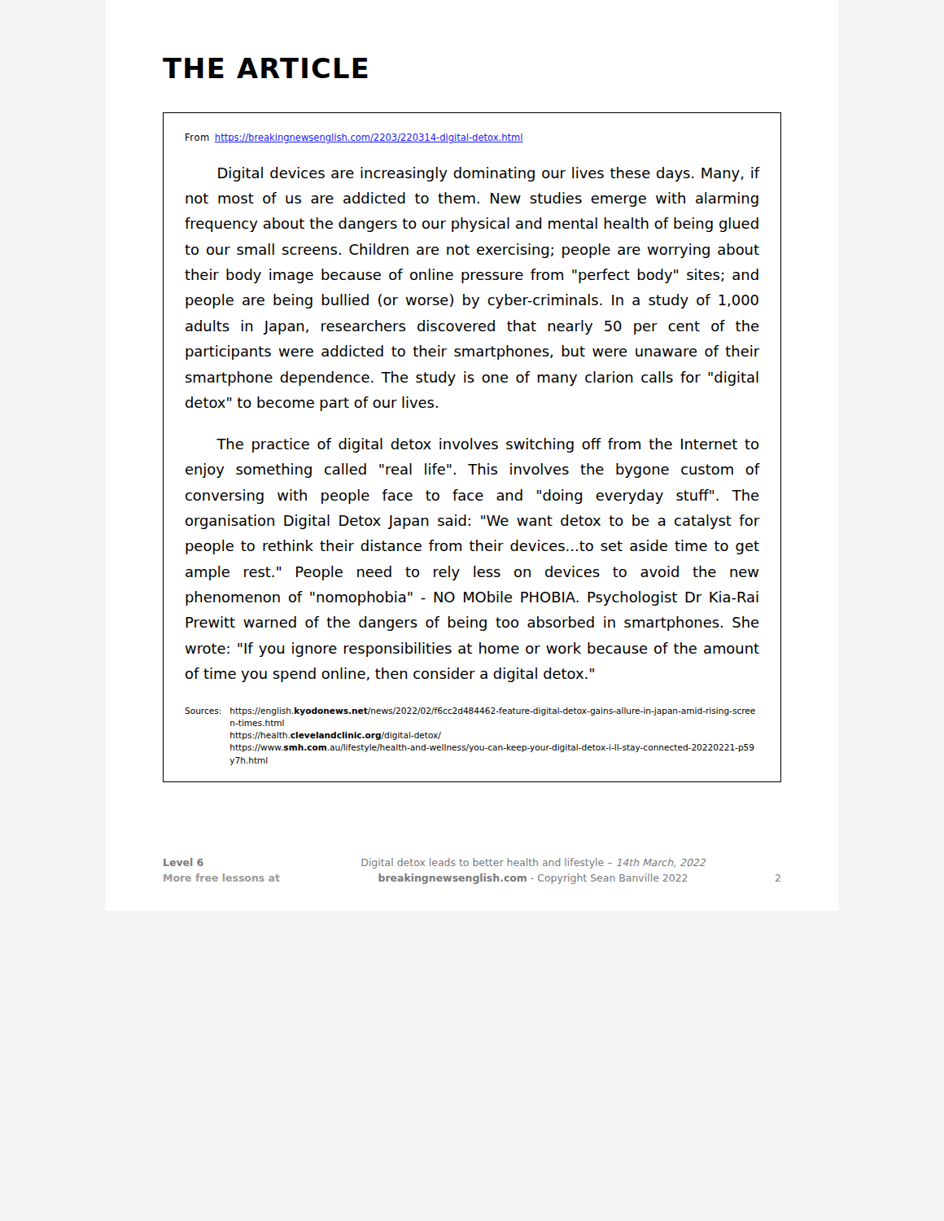THE ARTICLE
From https://breakingnewsenglish.com/2203/220314-digital-detox.html
Digital devices are increasingly dominating our lives these days. Many, if not most of us are addicted to them. New studies emerge with alarming frequency about the dangers to our physical and mental health of being glued to our small screens. Children are not exercising; people are worrying about their body image because of online pressure from "perfect body" sites; and people are being bullied (or worse) by cyber-criminals. In a study of 1,000 adults in Japan, researchers discovered that nearly 50 per cent of the participants were addicted to their smartphones, but were unaware of their smartphone dependence. The study is one of many clarion calls for "digital detox" to become part of our lives.
The practice of digital detox involves switching off from the Internet to enjoy something called "real life". This involves the bygone custom of conversing with people face to face and "doing everyday stuff". The organisation Digital Detox Japan said: "We want detox to be a catalyst for people to rethink their distance from their devices...to set aside time to get ample rest." People need to rely less on devices to avoid the new phenomenon of "nomophobia" - NO MObile PHOBIA. Psychologist Dr Kia-Rai Prewitt warned of the dangers of being too absorbed in smartphones. She wrote: "If you ignore responsibilities at home or work because of the amount of time you spend online, then consider a digital detox."
Sources:
https://english.kyodonews.net/news/2022/02/f6cc2d484462-feature-digital-detox-gains-allure-in-japan-amid-rising-screen-times.html
https://health.clevelandclinic.org/digital-detox/
https://www.smh.com.au/lifestyle/health-and-wellness/you-can-keep-your-digital-detox-i-ll-stay-connected-20220221-p59y7h.html
Level 6
Digital detox leads to better health and lifestyle – 14th March, 2022
More free lessons at
breakingnewsenglish.com - Copyright Sean Banville 2022
2